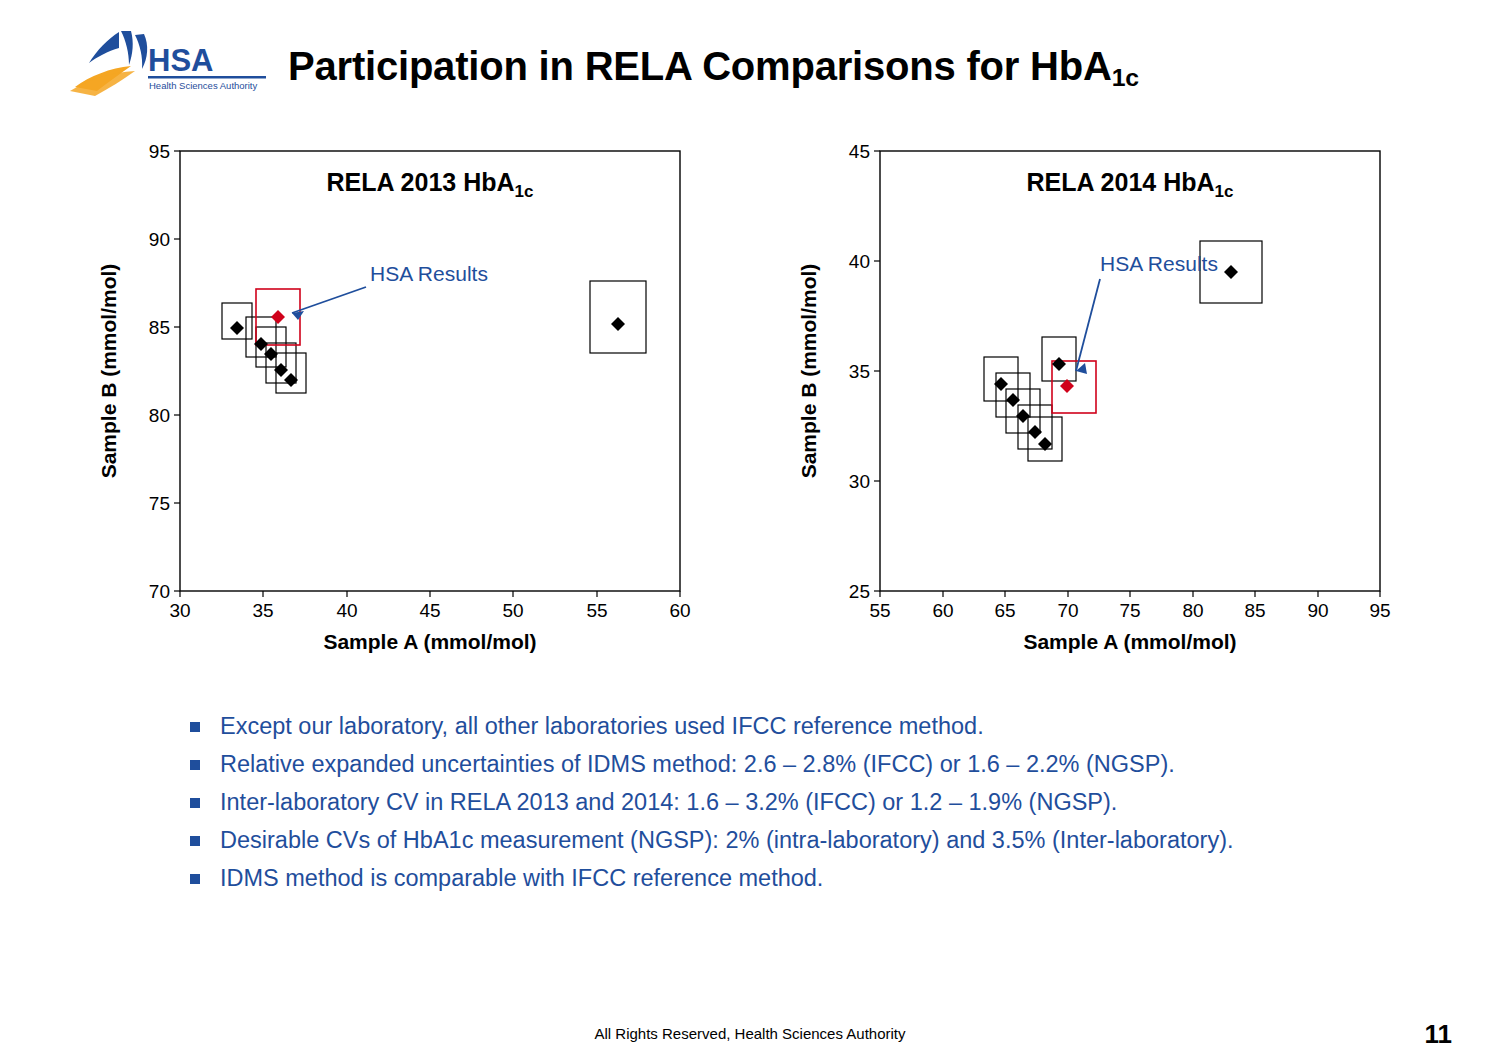HSA Health Sciences Authority
Participation in RELA Comparisons for HbA1c
RELA 2013 HbA1c 95 90 85 80 75 70 30 35 40 45 50 55 60 Sample A (mmol/mol) Sample B (mmol/mol) HSA Results
RELA 2014 HbA1c 45 40 35 30 25 55 60 65 70 75 80 85 90 95 Sample A (mmol/mol) Sample B (mmol/mol) HSA Results
Except our laboratory, all other laboratories used IFCC reference method.
Relative expanded uncertainties of IDMS method: 2.6 – 2.8% (IFCC) or 1.6 – 2.2% (NGSP).
Inter-laboratory CV in RELA 2013 and 2014: 1.6 – 3.2% (IFCC) or 1.2 – 1.9% (NGSP).
Desirable CVs of HbA1c measurement (NGSP): 2% (intra-laboratory) and 3.5% (Inter-laboratory).
IDMS method is comparable with IFCC reference method.
All Rights Reserved, Health Sciences Authority
11